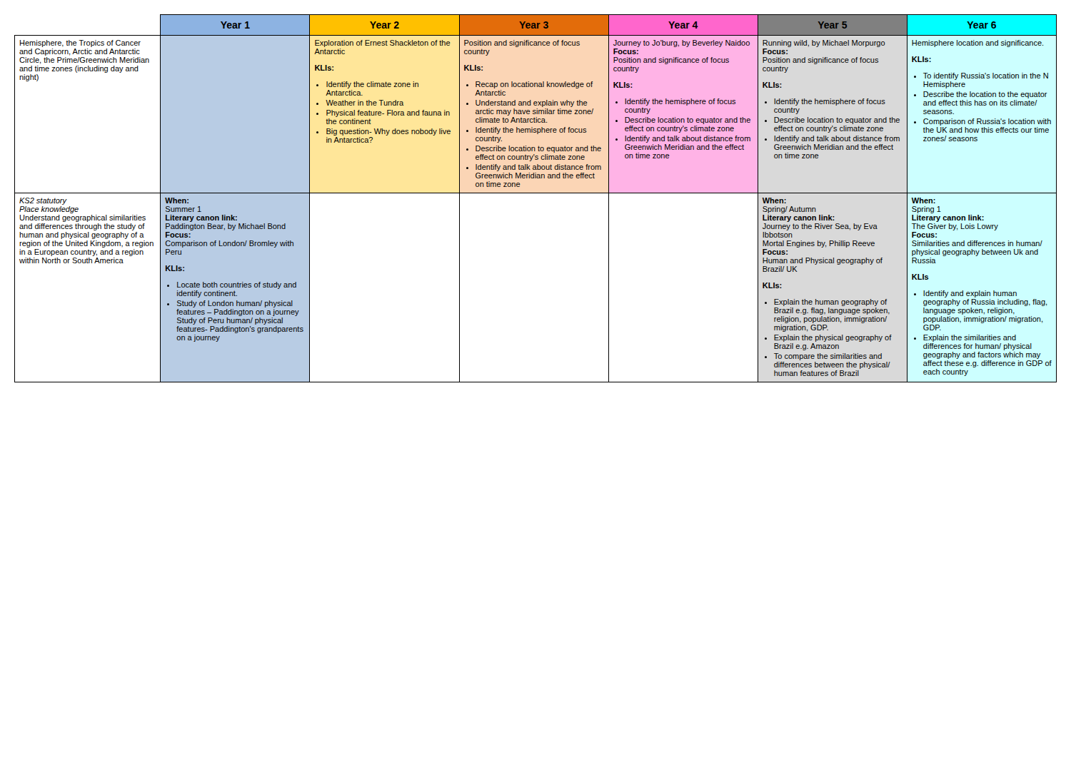| | Year 1 | Year 2 | Year 3 | Year 4 | Year 5 | Year 6 |
| --- | --- | --- | --- | --- | --- | --- |
| Hemisphere, the Tropics of Cancer and Capricorn, Arctic and Antarctic Circle, the Prime/Greenwich Meridian and time zones (including day and night) | | Exploration of Ernest Shackleton of the Antarctic KLIs: Identify the climate zone in Antarctica. Weather in the Tundra Physical feature- Flora and fauna in the continent Big question- Why does nobody live in Antarctica? | Position and significance of focus country KLIs: Recap on locational knowledge of Antarctic Understand and explain why the arctic may have similar time zone/ climate to Antarctica. Identify the hemisphere of focus country. Describe location to equator and the effect on country's climate zone Identify and talk about distance from Greenwich Meridian and the effect on time zone | Journey to Jo'burg, by Beverley Naidoo Focus: Position and significance of focus country KLIs: Identify the hemisphere of focus country Describe location to equator and the effect on country's climate zone Identify and talk about distance from Greenwich Meridian and the effect on time zone | Running wild, by Michael Morpurgo Focus: Position and significance of focus country KLIs: Identify the hemisphere of focus country Describe location to equator and the effect on country's climate zone Identify and talk about distance from Greenwich Meridian and the effect on time zone | Hemisphere location and significance. KLIs: To identify Russia's location in the N Hemisphere Describe the location to the equator and effect this has on its climate/ seasons. Comparison of Russia's location with the UK and how this effects our time zones/ seasons |
| KS2 statutory Place knowledge Understand geographical similarities and differences through the study of human and physical geography of a region of the United Kingdom, a region in a European country, and a region within North or South America | When: Summer 1 Literary canon link: Paddington Bear, by Michael Bond Focus: Comparison of London/ Bromley with Peru KLIs: Locate both countries of study and identify continent. Study of London human/ physical features – Paddington on a journey Study of Peru human/ physical features- Paddington's grandparents on a journey | | | | When: Spring/ Autumn Literary canon link: Journey to the River Sea, by Eva Ibbotson Mortal Engines by, Phillip Reeve Focus: Human and Physical geography of Brazil/ UK KLIs: Explain the human geography of Brazil e.g. flag, language spoken, religion, population, immigration/ migration, GDP. Explain the physical geography of Brazil e.g. Amazon To compare the similarities and differences between the physical/ human features of Brazil | When: Spring 1 Literary canon link: The Giver by, Lois Lowry Focus: Similarities and differences in human/ physical geography between Uk and Russia KLIs Identify and explain human geography of Russia including, flag, language spoken, religion, population, immigration/ migration, GDP. Explain the similarities and differences for human/ physical geography and factors which may affect these e.g. difference in GDP of each country |